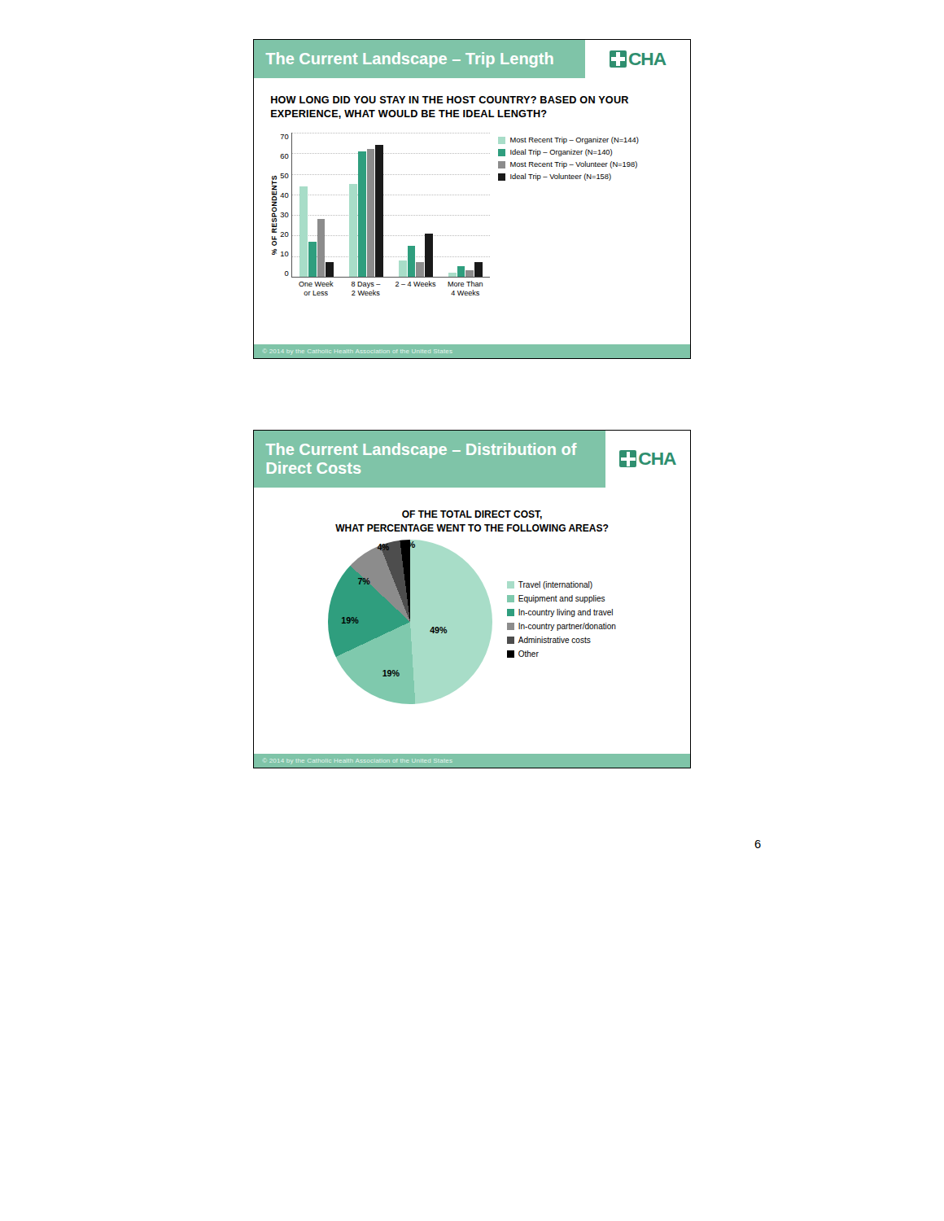The Current Landscape – Trip Length
CHA
How long did you stay in the host country? Based on your experience, what would be the ideal length?
% OF RESPONDENTS
70 60 50 40 30 20 10 0
One Week
or Less 8 Days –
2 Weeks 2 – 4 Weeks More Than
4 Weeks
Most Recent Trip – Organizer (N=144)
Ideal Trip – Organizer (N=140)
Most Recent Trip – Volunteer (N=198)
Ideal Trip – Volunteer (N=158)
© 2014 by the Catholic Health Association of the United States
The Current Landscape – Distribution of Direct Costs
CHA
Of the total direct cost,
what percentage went to the following areas?
49% 19% 19% 7% 4% 2%
Travel (international)
Equipment and supplies
In-country living and travel
In-country partner/donation
Administrative costs
Other
© 2014 by the Catholic Health Association of the United States
6